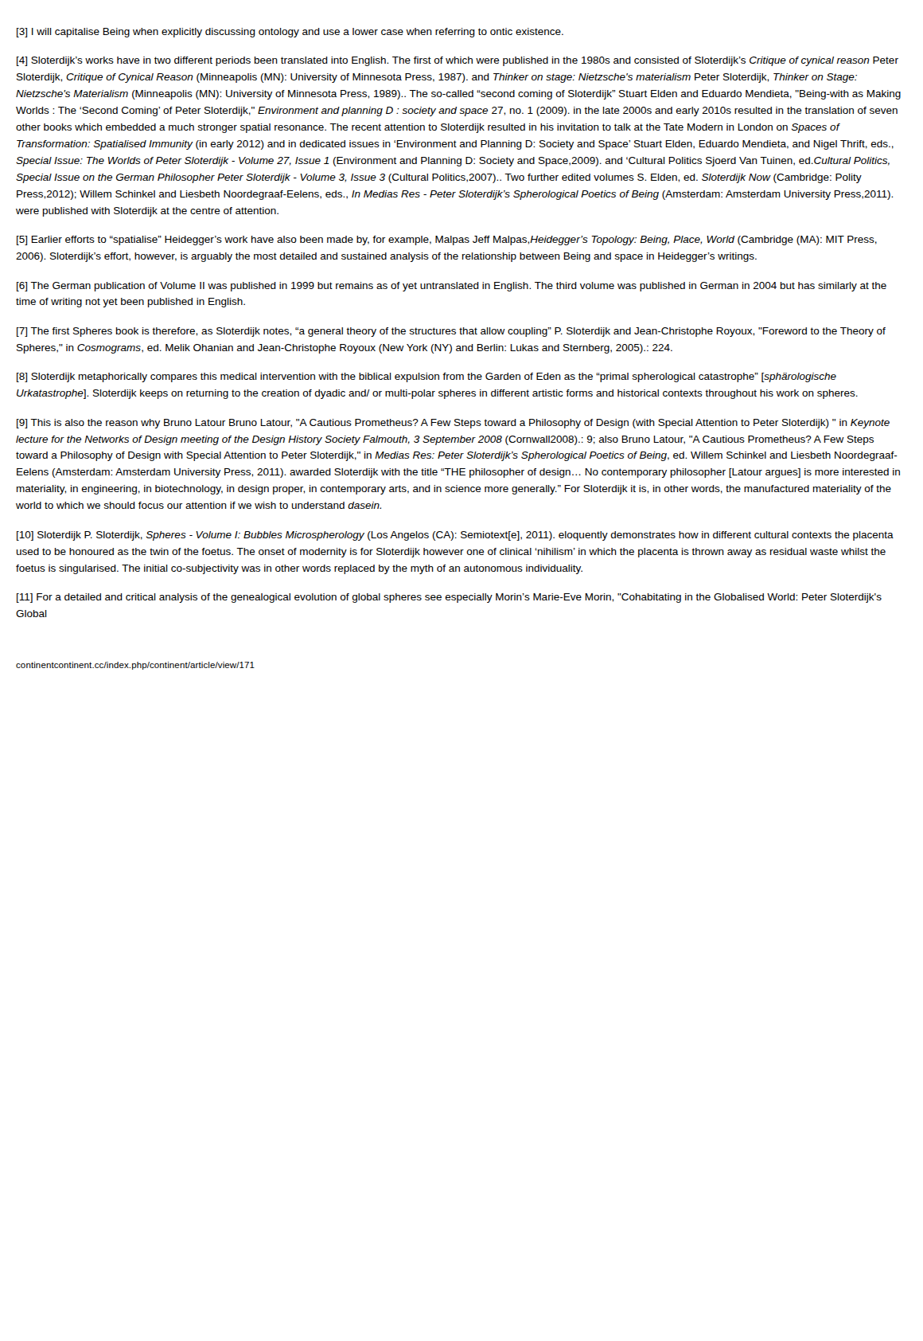[3] I will capitalise Being when explicitly discussing ontology and use a lower case when referring to ontic existence.
[4] Sloterdijk’s works have in two different periods been translated into English. The first of which were published in the 1980s and consisted of Sloterdijk’s Critique of cynical reason Peter Sloterdijk, Critique of Cynical Reason (Minneapolis (MN): University of Minnesota Press, 1987). and Thinker on stage: Nietzsche's materialism Peter Sloterdijk, Thinker on Stage: Nietzsche's Materialism (Minneapolis (MN): University of Minnesota Press, 1989).. The so-called “second coming of Sloterdijk” Stuart Elden and Eduardo Mendieta, "Being-with as Making Worlds : The ‘Second Coming’ of Peter Sloterdijk," Environment and planning D : society and space 27, no. 1 (2009). in the late 2000s and early 2010s resulted in the translation of seven other books which embedded a much stronger spatial resonance. The recent attention to Sloterdijk resulted in his invitation to talk at the Tate Modern in London on Spaces of Transformation: Spatialised Immunity (in early 2012) and in dedicated issues in ‘Environment and Planning D: Society and Space’ Stuart Elden, Eduardo Mendieta, and Nigel Thrift, eds., Special Issue: The Worlds of Peter Sloterdijk - Volume 27, Issue 1 (Environment and Planning D: Society and Space,2009). and ‘Cultural Politics Sjoerd Van Tuinen, ed.Cultural Politics, Special Issue on the German Philosopher Peter Sloterdijk - Volume 3, Issue 3 (Cultural Politics,2007).. Two further edited volumes S. Elden, ed. Sloterdijk Now (Cambridge: Polity Press,2012); Willem Schinkel and Liesbeth Noordegraaf-Eelens, eds., In Medias Res - Peter Sloterdijk’s Spherological Poetics of Being (Amsterdam: Amsterdam University Press,2011). were published with Sloterdijk at the centre of attention.
[5] Earlier efforts to “spatialise” Heidegger’s work have also been made by, for example, Malpas Jeff Malpas,Heidegger’s Topology: Being, Place, World (Cambridge (MA): MIT Press, 2006). Sloterdijk’s effort, however, is arguably the most detailed and sustained analysis of the relationship between Being and space in Heidegger’s writings.
[6] The German publication of Volume II was published in 1999 but remains as of yet untranslated in English. The third volume was published in German in 2004 but has similarly at the time of writing not yet been published in English.
Issue 4.1 / 2014: 33
Taking Up The Challenge Of Space: New Conceptualisations Of Space In The Work Of Peter Sloterdijk And Graham Harman
Marijn Nieuwenhuis
[7] The first Spheres book is therefore, as Sloterdijk notes, “a general theory of the structures that allow coupling” P. Sloterdijk and Jean-Christophe Royoux, "Foreword to the Theory of Spheres," in Cosmograms, ed. Melik Ohanian and Jean-Christophe Royoux (New York (NY) and Berlin: Lukas and Sternberg, 2005).: 224.
[8] Sloterdijk metaphorically compares this medical intervention with the biblical expulsion from the Garden of Eden as the “primal spherological catastrophe” [sphärologische Urkatastrophe]. Sloterdijk keeps on returning to the creation of dyadic and/ or multi-polar spheres in different artistic forms and historical contexts throughout his work on spheres.
[9] This is also the reason why Bruno Latour Bruno Latour, "A Cautious Prometheus? A Few Steps toward a Philosophy of Design (with Special Attention to Peter Sloterdijk) " in Keynote lecture for the Networks of Design meeting of the Design History Society Falmouth, 3 September 2008 (Cornwall2008).: 9; also Bruno Latour, "A Cautious Prometheus? A Few Steps toward a Philosophy of Design with Special Attention to Peter Sloterdijk," in Medias Res: Peter Sloterdijk’s Spherological Poetics of Being, ed. Willem Schinkel and Liesbeth Noordegraaf-Eelens (Amsterdam: Amsterdam University Press, 2011). awarded Sloterdijk with the title “THE philosopher of design… No contemporary philosopher [Latour argues] is more interested in materiality, in engineering, in biotechnology, in design proper, in contemporary arts, and in science more generally.” For Sloterdijk it is, in other words, the manufactured materiality of the world to which we should focus our attention if we wish to understand dasein.
[10] Sloterdijk P. Sloterdijk, Spheres - Volume I: Bubbles Microspherology (Los Angelos (CA): Semiotext[e], 2011). eloquently demonstrates how in different cultural contexts the placenta used to be honoured as the twin of the foetus. The onset of modernity is for Sloterdijk however one of clinical ‘nihilism’ in which the placenta is thrown away as residual waste whilst the foetus is singularised. The initial co-subjectivity was in other words replaced by the myth of an autonomous individuality.
[11] For a detailed and critical analysis of the genealogical evolution of global spheres see especially Morin’s Marie-Eve Morin, "Cohabitating in the Globalised World: Peter Sloterdijk's Global
continentcontinent.cc/index.php/continent/article/view/171